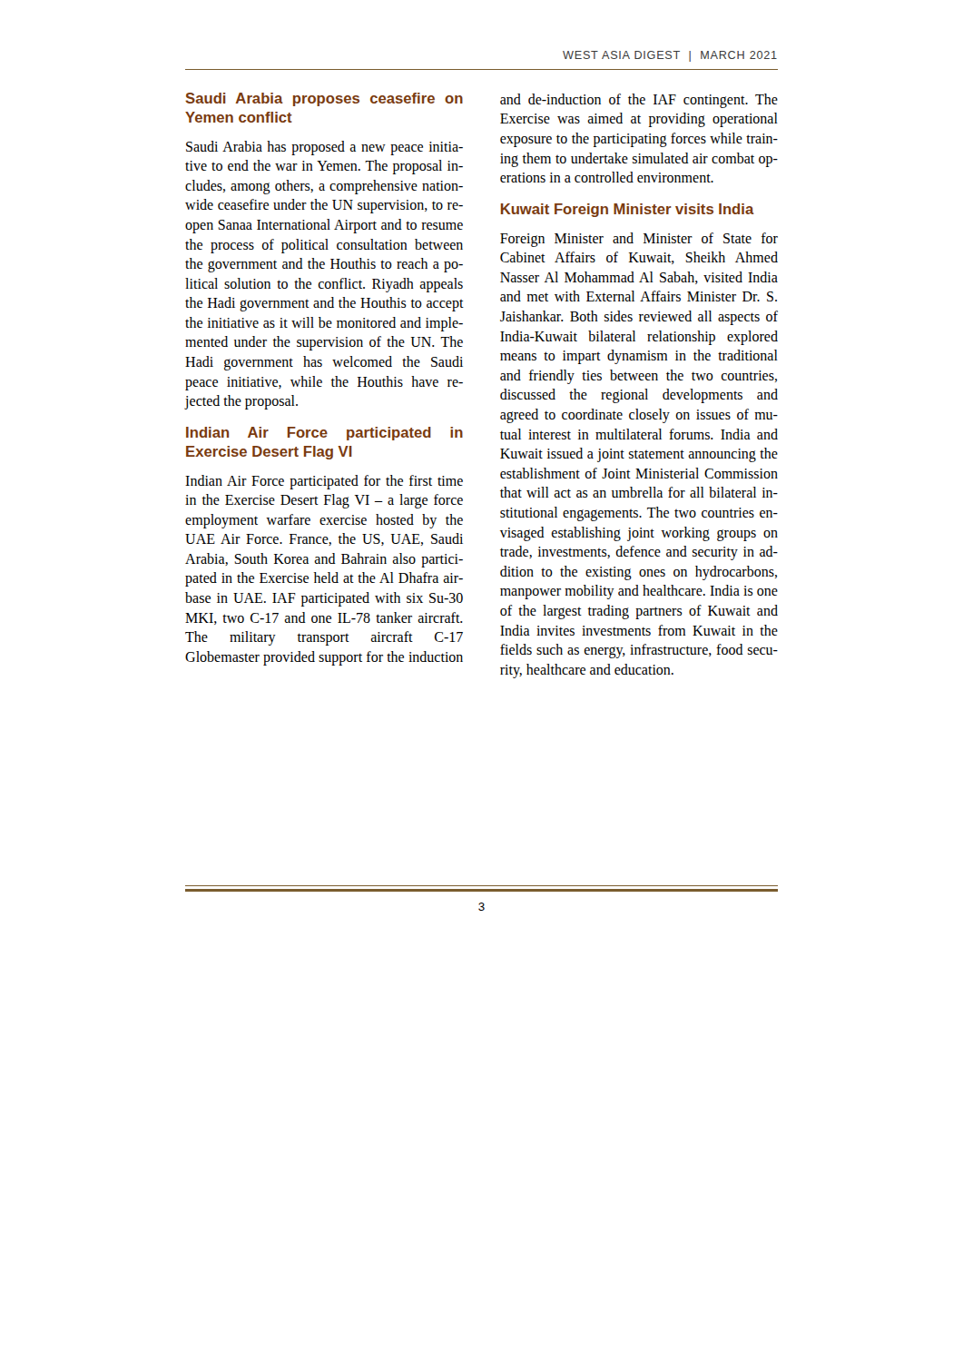WEST ASIA DIGEST | MARCH 2021
Saudi Arabia proposes ceasefire on Yemen conflict
Saudi Arabia has proposed a new peace initiative to end the war in Yemen. The proposal includes, among others, a comprehensive nation-wide ceasefire under the UN supervision, to reopen Sanaa International Airport and to resume the process of political consultation between the government and the Houthis to reach a political solution to the conflict. Riyadh appeals the Hadi government and the Houthis to accept the initiative as it will be monitored and implemented under the supervision of the UN. The Hadi government has welcomed the Saudi peace initiative, while the Houthis have rejected the proposal.
Indian Air Force participated in Exercise Desert Flag VI
Indian Air Force participated for the first time in the Exercise Desert Flag VI – a large force employment warfare exercise hosted by the UAE Air Force. France, the US, UAE, Saudi Arabia, South Korea and Bahrain also participated in the Exercise held at the Al Dhafra airbase in UAE. IAF participated with six Su-30 MKI, two C-17 and one IL-78 tanker aircraft. The military transport aircraft C-17 Globemaster provided support for the induction and de-induction of the IAF contingent. The Exercise was aimed at providing operational exposure to the participating forces while training them to undertake simulated air combat operations in a controlled environment.
Kuwait Foreign Minister visits India
Foreign Minister and Minister of State for Cabinet Affairs of Kuwait, Sheikh Ahmed Nasser Al Mohammad Al Sabah, visited India and met with External Affairs Minister Dr. S. Jaishankar. Both sides reviewed all aspects of India-Kuwait bilateral relationship explored means to impart dynamism in the traditional and friendly ties between the two countries, discussed the regional developments and agreed to coordinate closely on issues of mutual interest in multilateral forums. India and Kuwait issued a joint statement announcing the establishment of Joint Ministerial Commission that will act as an umbrella for all bilateral institutional engagements. The two countries envisaged establishing joint working groups on trade, investments, defence and security in addition to the existing ones on hydrocarbons, manpower mobility and healthcare. India is one of the largest trading partners of Kuwait and India invites investments from Kuwait in the fields such as energy, infrastructure, food security, healthcare and education.
3